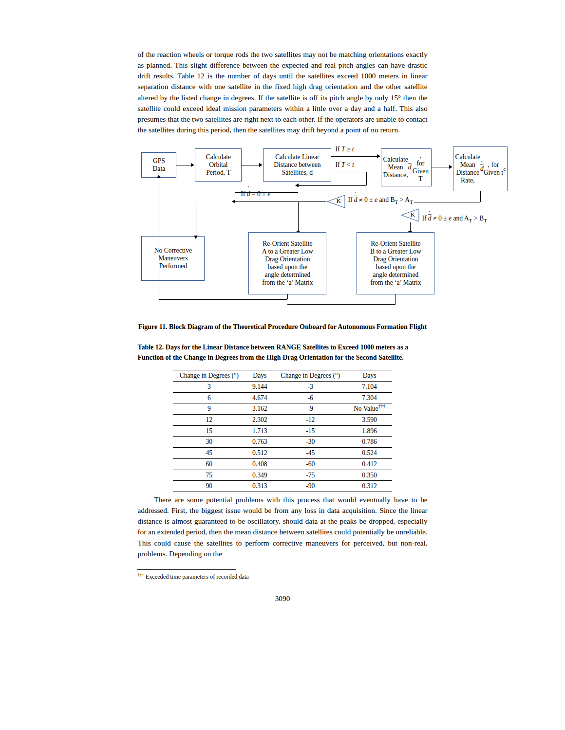of the reaction wheels or torque rods the two satellites may not be matching orientations exactly as planned. This slight difference between the expected and real pitch angles can have drastic drift results. Table 12 is the number of days until the satellites exceed 1000 meters in linear separation distance with one satellite in the fixed high drag orientation and the other satellite altered by the listed change in degrees. If the satellite is off its pitch angle by only 15° then the satellite could exceed ideal mission parameters within a little over a day and a half. This also presumes that the two satellites are right next to each other. If the operators are unable to contact the satellites during this period, then the satellites may drift beyond a point of no return.
GPS
Data
Calculate
Orbital
Period, T
Calculate Linear
Distance between
Satellites, d
Calculate
Mean
Distance, d,
for Given T
Calculate
Mean
Distance
Rate, d, for
Given tc
If T ≥ t
If T < t
If d ≠ 0 ± e and BT > AT
K
If d = 0 ± e
K
If d ≠ 0 ± e and AT > BT
No Corrective
Maneuvers
Performed
Re-Orient Satellite
A to a Greater Low
Drag Orientation
based upon the
angle determined
from the ‘a’ Matrix
Re-Orient Satellite
B to a Greater Low
Drag Orientation
based upon the
angle determined
from the ‘a’ Matrix
Figure 11. Block Diagram of the Theoretical Procedure Onboard for Autonomous Formation Flight
Table 12. Days for the Linear Distance between RANGE Satellites to Exceed 1000 meters as a Function of the Change in Degrees from the High Drag Orientation for the Second Satellite.
| Change in Degrees (°) | Days | Change in Degrees (°) | Days |
| --- | --- | --- | --- |
| 3 | 9.144 | -3 | 7.104 |
| 6 | 4.674 | -6 | 7.304 |
| 9 | 3.162 | -9 | No Value ††† |
| 12 | 2.302 | -12 | 3.590 |
| 15 | 1.713 | -15 | 1.896 |
| 30 | 0.763 | -30 | 0.786 |
| 45 | 0.512 | -45 | 0.524 |
| 60 | 0.408 | -60 | 0.412 |
| 75 | 0.349 | -75 | 0.350 |
| 90 | 0.313 | -90 | 0.312 |
There are some potential problems with this process that would eventually have to be addressed. First, the biggest issue would be from any loss in data acquisition. Since the linear distance is almost guaranteed to be oscillatory, should data at the peaks be dropped, especially for an extended period, then the mean distance between satellites could potentially be unreliable. This could cause the satellites to perform corrective maneuvers for perceived, but non-real, problems. Depending on the
††† Exceeded time parameters of recorded data
3090